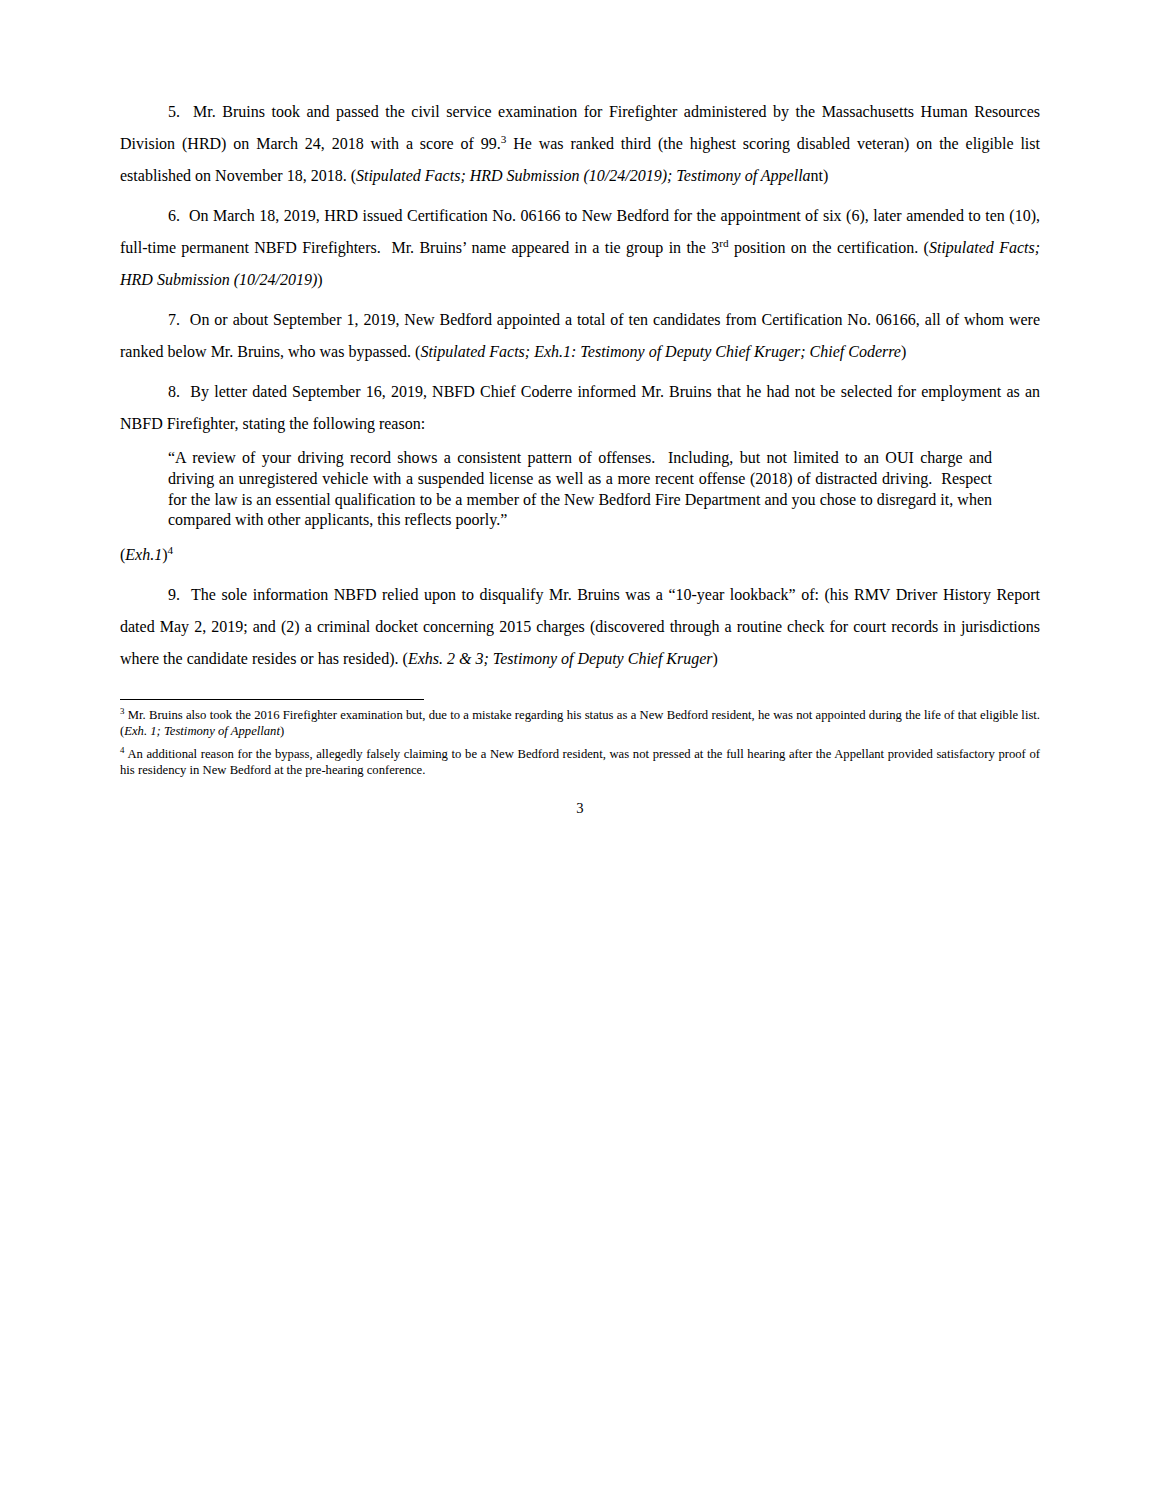5. Mr. Bruins took and passed the civil service examination for Firefighter administered by the Massachusetts Human Resources Division (HRD) on March 24, 2018 with a score of 99.3 He was ranked third (the highest scoring disabled veteran) on the eligible list established on November 18, 2018. (Stipulated Facts; HRD Submission (10/24/2019); Testimony of Appellant)
6. On March 18, 2019, HRD issued Certification No. 06166 to New Bedford for the appointment of six (6), later amended to ten (10), full-time permanent NBFD Firefighters. Mr. Bruins’ name appeared in a tie group in the 3rd position on the certification. (Stipulated Facts; HRD Submission (10/24/2019))
7. On or about September 1, 2019, New Bedford appointed a total of ten candidates from Certification No. 06166, all of whom were ranked below Mr. Bruins, who was bypassed. (Stipulated Facts; Exh.1: Testimony of Deputy Chief Kruger; Chief Coderre)
8. By letter dated September 16, 2019, NBFD Chief Coderre informed Mr. Bruins that he had not be selected for employment as an NBFD Firefighter, stating the following reason:
“A review of your driving record shows a consistent pattern of offenses. Including, but not limited to an OUI charge and driving an unregistered vehicle with a suspended license as well as a more recent offense (2018) of distracted driving. Respect for the law is an essential qualification to be a member of the New Bedford Fire Department and you chose to disregard it, when compared with other applicants, this reflects poorly.”
(Exh.1)4
9. The sole information NBFD relied upon to disqualify Mr. Bruins was a “10-year lookback” of: (his RMV Driver History Report dated May 2, 2019; and (2) a criminal docket concerning 2015 charges (discovered through a routine check for court records in jurisdictions where the candidate resides or has resided). (Exhs. 2 & 3; Testimony of Deputy Chief Kruger)
3 Mr. Bruins also took the 2016 Firefighter examination but, due to a mistake regarding his status as a New Bedford resident, he was not appointed during the life of that eligible list. (Exh. 1; Testimony of Appellant)
4 An additional reason for the bypass, allegedly falsely claiming to be a New Bedford resident, was not pressed at the full hearing after the Appellant provided satisfactory proof of his residency in New Bedford at the pre-hearing conference.
3